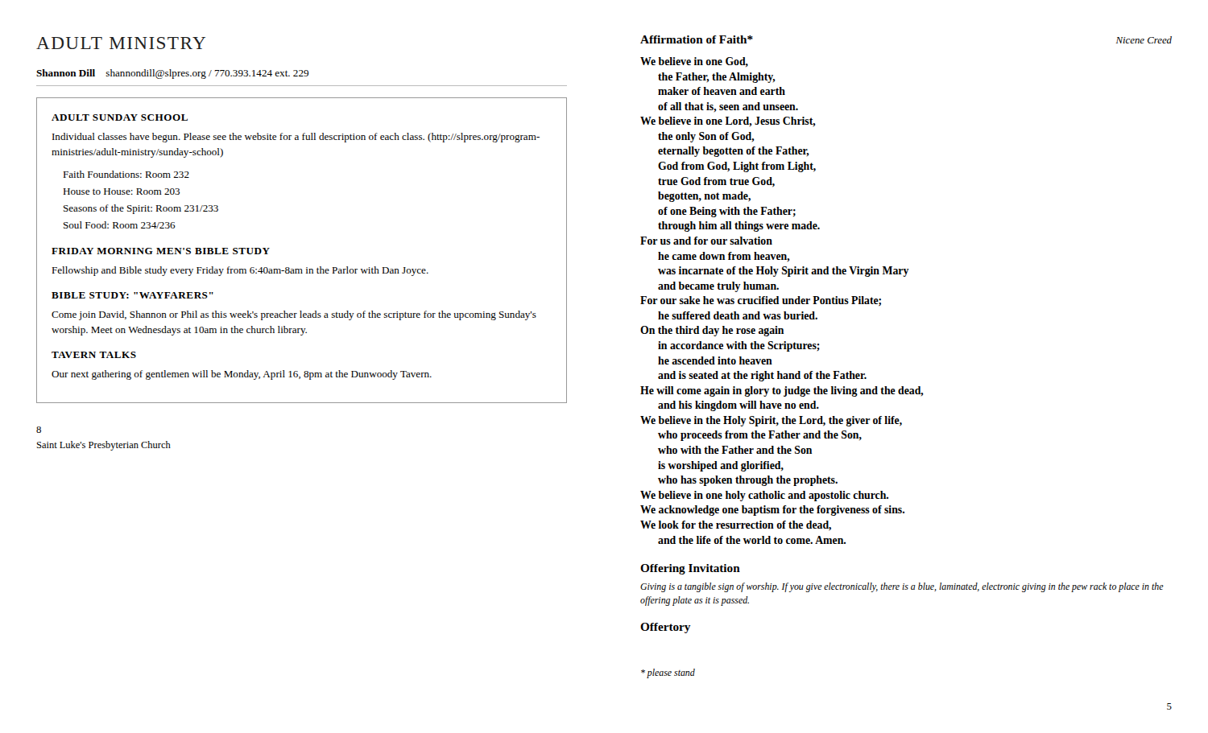ADULT MINISTRY
Shannon Dill shannondill@slpres.org / 770.393.1424 ext. 229
Adult Sunday School
Individual classes have begun. Please see the website for a full description of each class. (http://slpres.org/program-ministries/adult-ministry/sunday-school)
Faith Foundations: Room 232
House to House: Room 203
Seasons of the Spirit: Room 231/233
Soul Food: Room 234/236
Friday Morning Men's Bible Study
Fellowship and Bible study every Friday from 6:40am-8am in the Parlor with Dan Joyce.
Bible Study: "Wayfarers"
Come join David, Shannon or Phil as this week's preacher leads a study of the scripture for the upcoming Sunday's worship. Meet on Wednesdays at 10am in the church library.
Tavern Talks
Our next gathering of gentlemen will be Monday, April 16, 8pm at the Dunwoody Tavern.
8
Saint Luke's Presbyterian Church
Affirmation of Faith* Nicene Creed
We believe in one God, the Father, the Almighty, maker of heaven and earth of all that is, seen and unseen. We believe in one Lord, Jesus Christ, the only Son of God, eternally begotten of the Father, God from God, Light from Light, true God from true God, begotten, not made, of one Being with the Father; through him all things were made. For us and for our salvation he came down from heaven, was incarnate of the Holy Spirit and the Virgin Mary and became truly human. For our sake he was crucified under Pontius Pilate; he suffered death and was buried. On the third day he rose again in accordance with the Scriptures; he ascended into heaven and is seated at the right hand of the Father. He will come again in glory to judge the living and the dead, and his kingdom will have no end. We believe in the Holy Spirit, the Lord, the giver of life, who proceeds from the Father and the Son, who with the Father and the Son is worshiped and glorified, who has spoken through the prophets. We believe in one holy catholic and apostolic church. We acknowledge one baptism for the forgiveness of sins. We look for the resurrection of the dead, and the life of the world to come. Amen.
Offering Invitation
Giving is a tangible sign of worship. If you give electronically, there is a blue, laminated, electronic giving in the pew rack to place in the offering plate as it is passed.
Offertory
* please stand
5